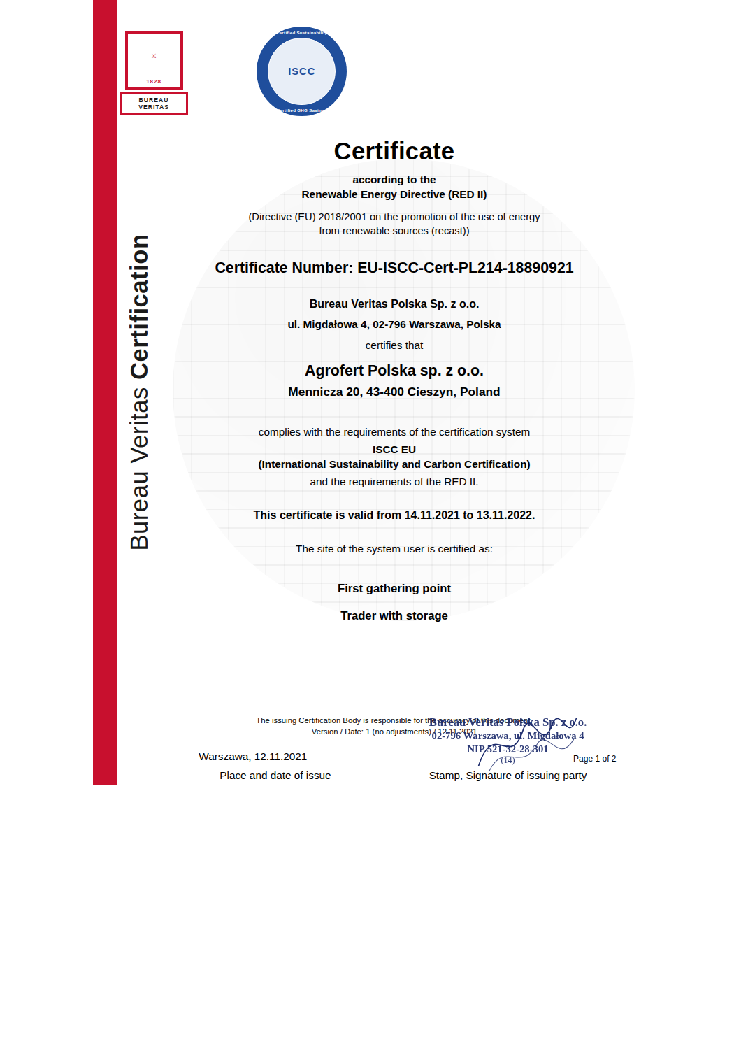Bureau Veritas Certification
⚔
1828
BUREAU
VERITAS
Certified Sustainability
Certified GHG Savings
ISCC
Certificate
according to the
Renewable Energy Directive (RED II)
(Directive (EU) 2018/2001 on the promotion of the use of energy
from renewable sources (recast))
Certificate Number: EU-ISCC-Cert-PL214-18890921
Bureau Veritas Polska Sp. z o.o.
ul. Migdałowa 4, 02-796 Warszawa, Polska
certifies that
Agrofert Polska sp. z o.o.
Mennicza 20, 43-400 Cieszyn, Poland
complies with the requirements of the certification system
ISCC EU
(International Sustainability and Carbon Certification)
and the requirements of the RED II.
This certificate is valid from 14.11.2021 to 13.11.2022.
The site of the system user is certified as:
First gathering point
Trader with storage
Warszawa, 12.11.2021
Place and date of issue
Bureau Veritas Polska Sp. z o.o.
02-796 Warszawa, ul. Migdałowa 4
NIP 521-32-28-301
(14)
Stamp, Signature of issuing party
The issuing Certification Body is responsible for the accuracy of this document.
Version / Date: 1 (no adjustments) / 12.11.2021
Page 1 of 2